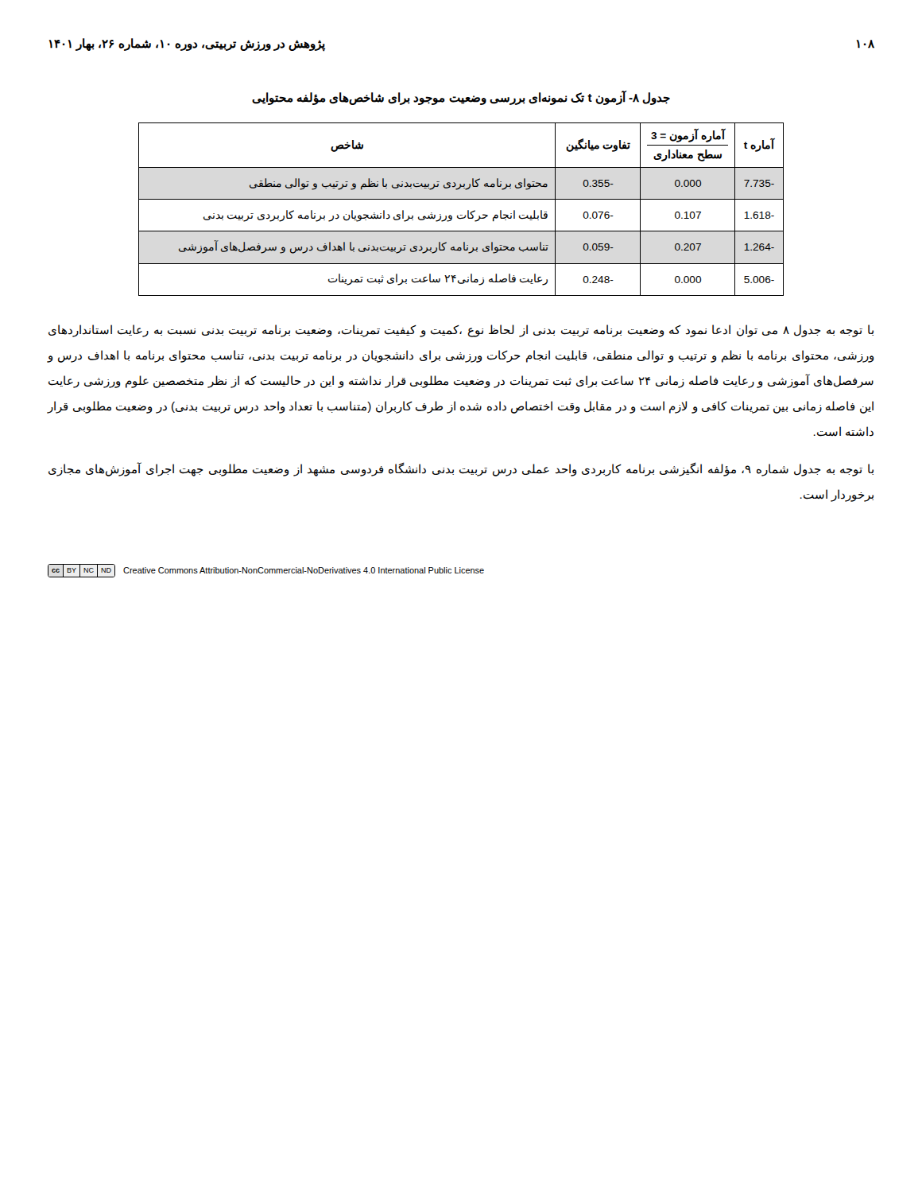۱۰۸ پژوهش در ورزش تربیتی، دوره ۱۰، شماره ۲۶، بهار ۱۴۰۱
جدول ۸- آزمون t تک نمونه‌ای بررسی وضعیت موجود برای شاخص‌های مؤلفه محتوایی
| آماره t | آماره آزمون = 3 سطح معناداری | تفاوت میانگین | شاخص |
| --- | --- | --- | --- |
| -7.735 | 0.000 | -0.355 | محتوای برنامه کاربردی تربیت‌بدنی با نظم و ترتیب و توالی منطقی |
| -1.618 | 0.107 | -0.076 | قابلیت انجام حرکات ورزشی برای دانشجویان در برنامه کاربردی تربیت بدنی |
| -1.264 | 0.207 | -0.059 | تناسب محتوای برنامه کاربردی تربیت‌بدنی با اهداف درس و سرفصل‌های آموزشی |
| -5.006 | 0.000 | -0.248 | رعایت فاصله زمانی۲۴ ساعت برای ثبت تمرینات |
با توجه به جدول ۸ می توان ادعا نمود که وضعیت برنامه تربیت بدنی از لحاظ نوع ،کمیت و کیفیت تمرینات، وضعیت برنامه تربیت بدنی نسبت به رعایت استانداردهای ورزشی، محتوای برنامه با نظم و ترتیب و توالی منطقی، قابلیت انجام حرکات ورزشی برای دانشجویان در برنامه تربیت بدنی، تناسب محتوای برنامه با اهداف درس و سرفصل‌های آموزشی و رعایت فاصله زمانی ۲۴ ساعت برای ثبت تمرینات در وضعیت مطلوبی قرار نداشته و این در حالیست که از نظر متخصصین علوم ورزشی رعایت این فاصله زمانی بین تمرینات کافی و لازم است و در مقابل وقت اختصاص داده شده از طرف کاربران (متناسب با تعداد واحد درس تربیت بدنی) در وضعیت مطلوبی قرار داشته است.
با توجه به جدول شماره ۹، مؤلفه انگیزشی برنامه کاربردی واحد عملی درس تربیت بدنی دانشگاه فردوسی مشهد از وضعیت مطلوبی جهت اجرای آموزش‌های مجازی برخوردار است.
cc BY NC ND Creative Commons Attribution-NonCommercial-NoDerivatives 4.0 International Public License